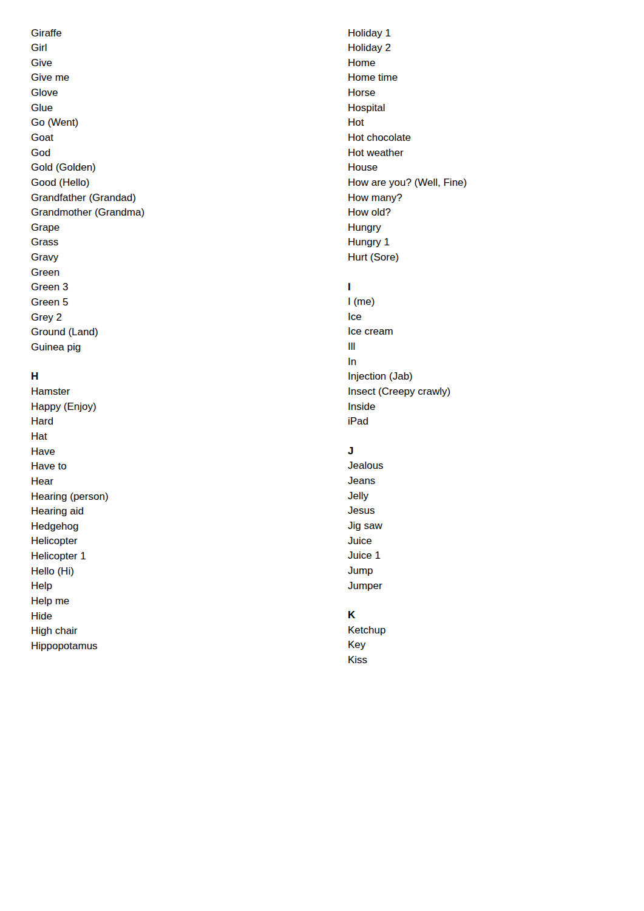Giraffe
Girl
Give
Give me
Glove
Glue
Go (Went)
Goat
God
Gold (Golden)
Good (Hello)
Grandfather (Grandad)
Grandmother (Grandma)
Grape
Grass
Gravy
Green
Green 3
Green 5
Grey 2
Ground (Land)
Guinea pig
H
Hamster
Happy (Enjoy)
Hard
Hat
Have
Have to
Hear
Hearing (person)
Hearing aid
Hedgehog
Helicopter
Helicopter 1
Hello (Hi)
Help
Help me
Hide
High chair
Hippopotamus
Holiday 1
Holiday 2
Home
Home time
Horse
Hospital
Hot
Hot chocolate
Hot weather
House
How are you? (Well, Fine)
How many?
How old?
Hungry
Hungry 1
Hurt (Sore)
I
I (me)
Ice
Ice cream
Ill
In
Injection (Jab)
Insect (Creepy crawly)
Inside
iPad
J
Jealous
Jeans
Jelly
Jesus
Jig saw
Juice
Juice 1
Jump
Jumper
K
Ketchup
Key
Kiss